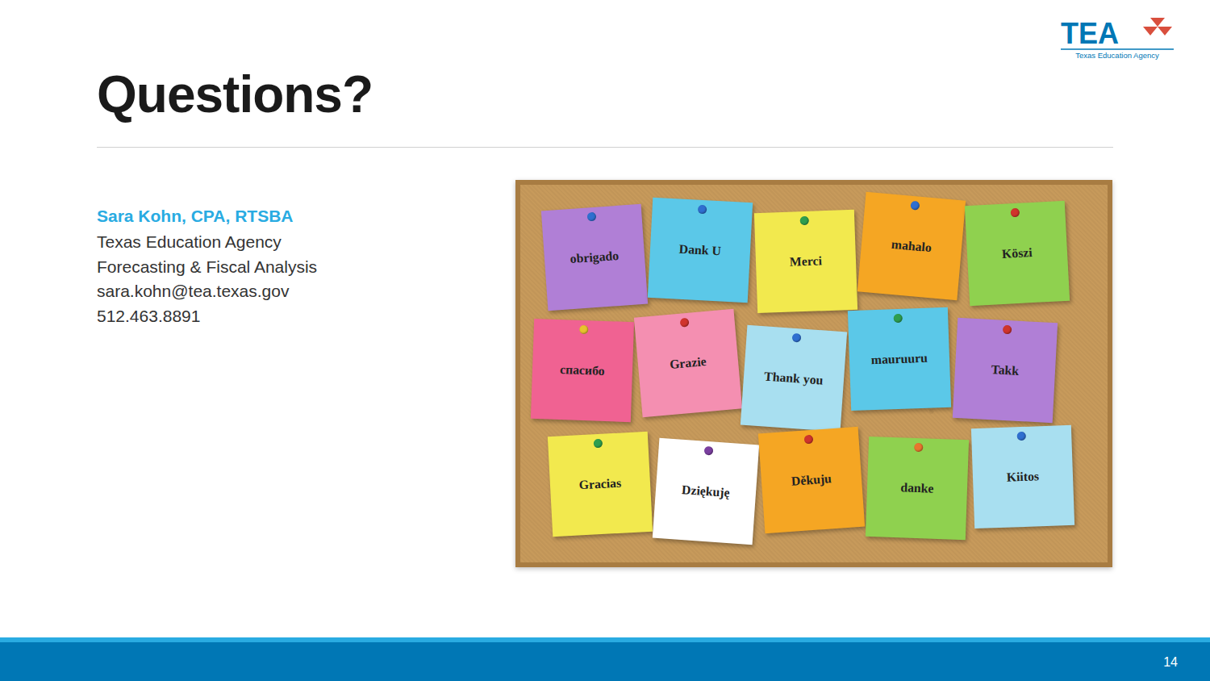TEA Texas Education Agency
Questions?
Sara Kohn, CPA, RTSBA
Texas Education Agency
Forecasting & Fiscal Analysis
sara.kohn@tea.texas.gov
512.463.8891
obrigado
Dank U
Merci
mahalo
Köszi
спасибо
Grazie
Thank you
mauruuru
Takk
Gracias
Dziękuję
Děkuju
danke
Kiitos
14